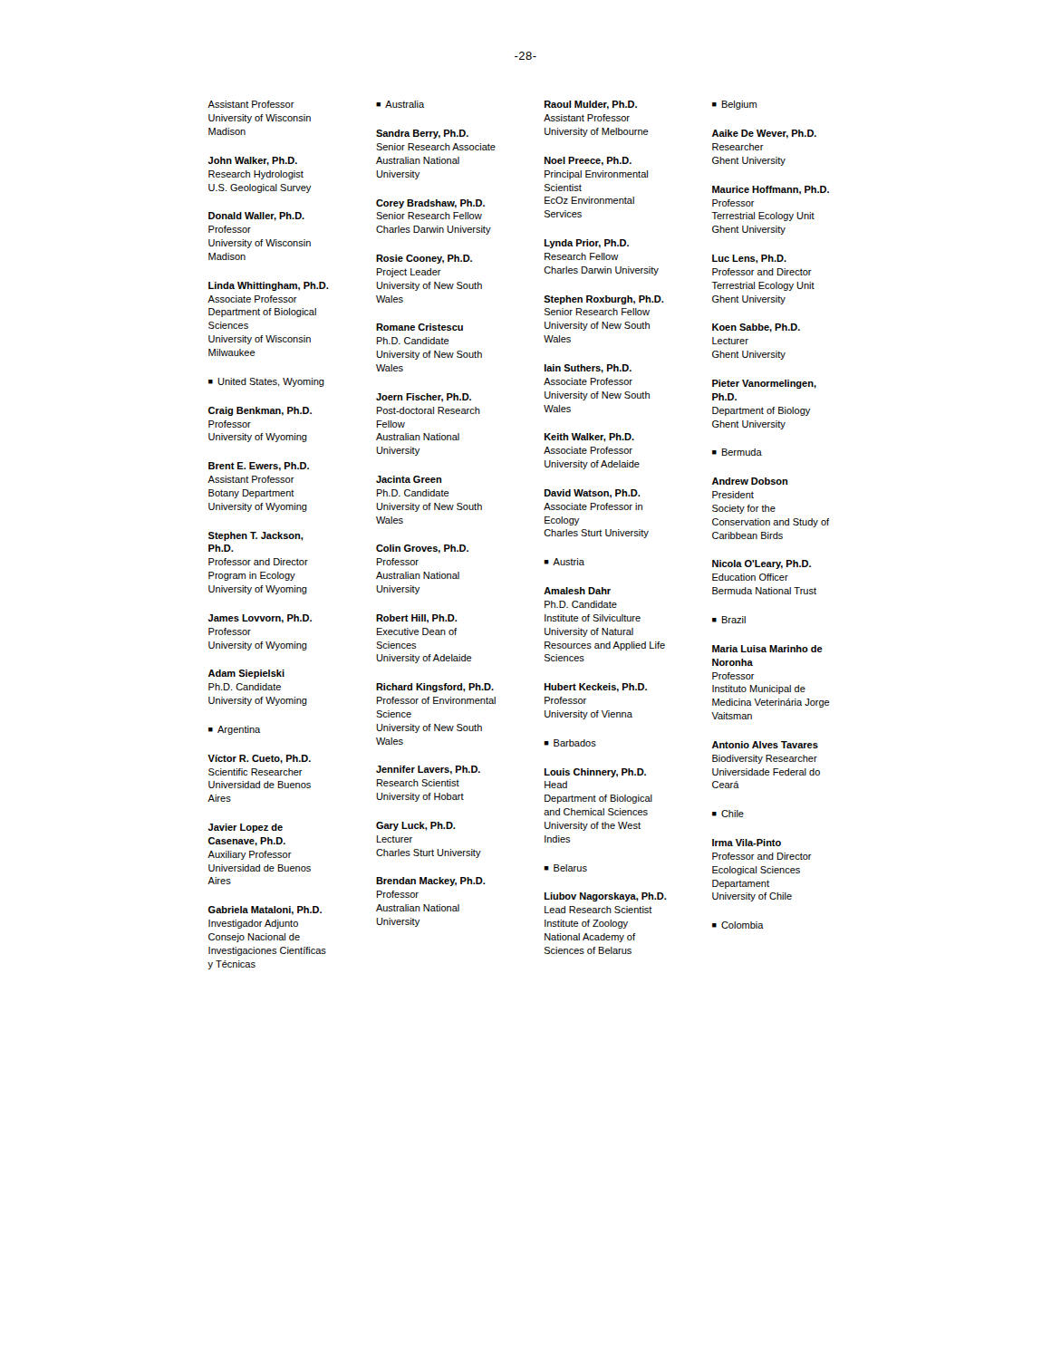-28-
Assistant Professor University of Wisconsin Madison
John Walker, Ph.D. Research Hydrologist U.S. Geological Survey
Donald Waller, Ph.D. Professor University of Wisconsin Madison
Linda Whittingham, Ph.D. Associate Professor Department of Biological Sciences University of Wisconsin Milwaukee
■United States, Wyoming
Craig Benkman, Ph.D. Professor University of Wyoming
Brent E. Ewers, Ph.D. Assistant Professor Botany Department University of Wyoming
Stephen T. Jackson, Ph.D. Professor and Director Program in Ecology University of Wyoming
James Lovvorn, Ph.D. Professor University of Wyoming
Adam Siepielski Ph.D. Candidate University of Wyoming
■Argentina
Víctor R. Cueto, Ph.D. Scientific Researcher Universidad de Buenos Aires
Javier Lopez de Casenave, Ph.D. Auxiliary Professor Universidad de Buenos Aires
Gabriela Mataloni, Ph.D. Investigador Adjunto Consejo Nacional de Investigaciones Científicas y Técnicas
■Australia
Sandra Berry, Ph.D. Senior Research Associate Australian National University
Corey Bradshaw, Ph.D. Senior Research Fellow Charles Darwin University
Rosie Cooney, Ph.D. Project Leader University of New South Wales
Romane Cristescu Ph.D. Candidate University of New South Wales
Joern Fischer, Ph.D. Post-doctoral Research Fellow Australian National University
Jacinta Green Ph.D. Candidate University of New South Wales
Colin Groves, Ph.D. Professor Australian National University
Robert Hill, Ph.D. Executive Dean of Sciences University of Adelaide
Richard Kingsford, Ph.D. Professor of Environmental Science University of New South Wales
Jennifer Lavers, Ph.D. Research Scientist University of Hobart
Gary Luck, Ph.D. Lecturer Charles Sturt University
Brendan Mackey, Ph.D. Professor Australian National University
Raoul Mulder, Ph.D. Assistant Professor University of Melbourne
Noel Preece, Ph.D. Principal Environmental Scientist EcOz Environmental Services
Lynda Prior, Ph.D. Research Fellow Charles Darwin University
Stephen Roxburgh, Ph.D. Senior Research Fellow University of New South Wales
Iain Suthers, Ph.D. Associate Professor University of New South Wales
Keith Walker, Ph.D. Associate Professor University of Adelaide
David Watson, Ph.D. Associate Professor in Ecology Charles Sturt University
■Austria
Amalesh Dahr Ph.D. Candidate Institute of Silviculture University of Natural Resources and Applied Life Sciences
Hubert Keckeis, Ph.D. Professor University of Vienna
■Barbados
Louis Chinnery, Ph.D. Head Department of Biological and Chemical Sciences University of the West Indies
■Belarus
Liubov Nagorskaya, Ph.D. Lead Research Scientist Institute of Zoology National Academy of Sciences of Belarus
■Belgium
Aaike De Wever, Ph.D. Researcher Ghent University
Maurice Hoffmann, Ph.D. Professor Terrestrial Ecology Unit Ghent University
Luc Lens, Ph.D. Professor and Director Terrestrial Ecology Unit Ghent University
Koen Sabbe, Ph.D. Lecturer Ghent University
Pieter Vanormelingen, Ph.D. Department of Biology Ghent University
■Bermuda
Andrew Dobson President Society for the Conservation and Study of Caribbean Birds
Nicola O'Leary, Ph.D. Education Officer Bermuda National Trust
■Brazil
Maria Luisa Marinho de Noronha Professor Instituto Municipal de Medicina Veterinária Jorge Vaitsman
Antonio Alves Tavares Biodiversity Researcher Universidade Federal do Ceará
■Chile
Irma Vila-Pinto Professor and Director Ecological Sciences Departament University of Chile
■Colombia